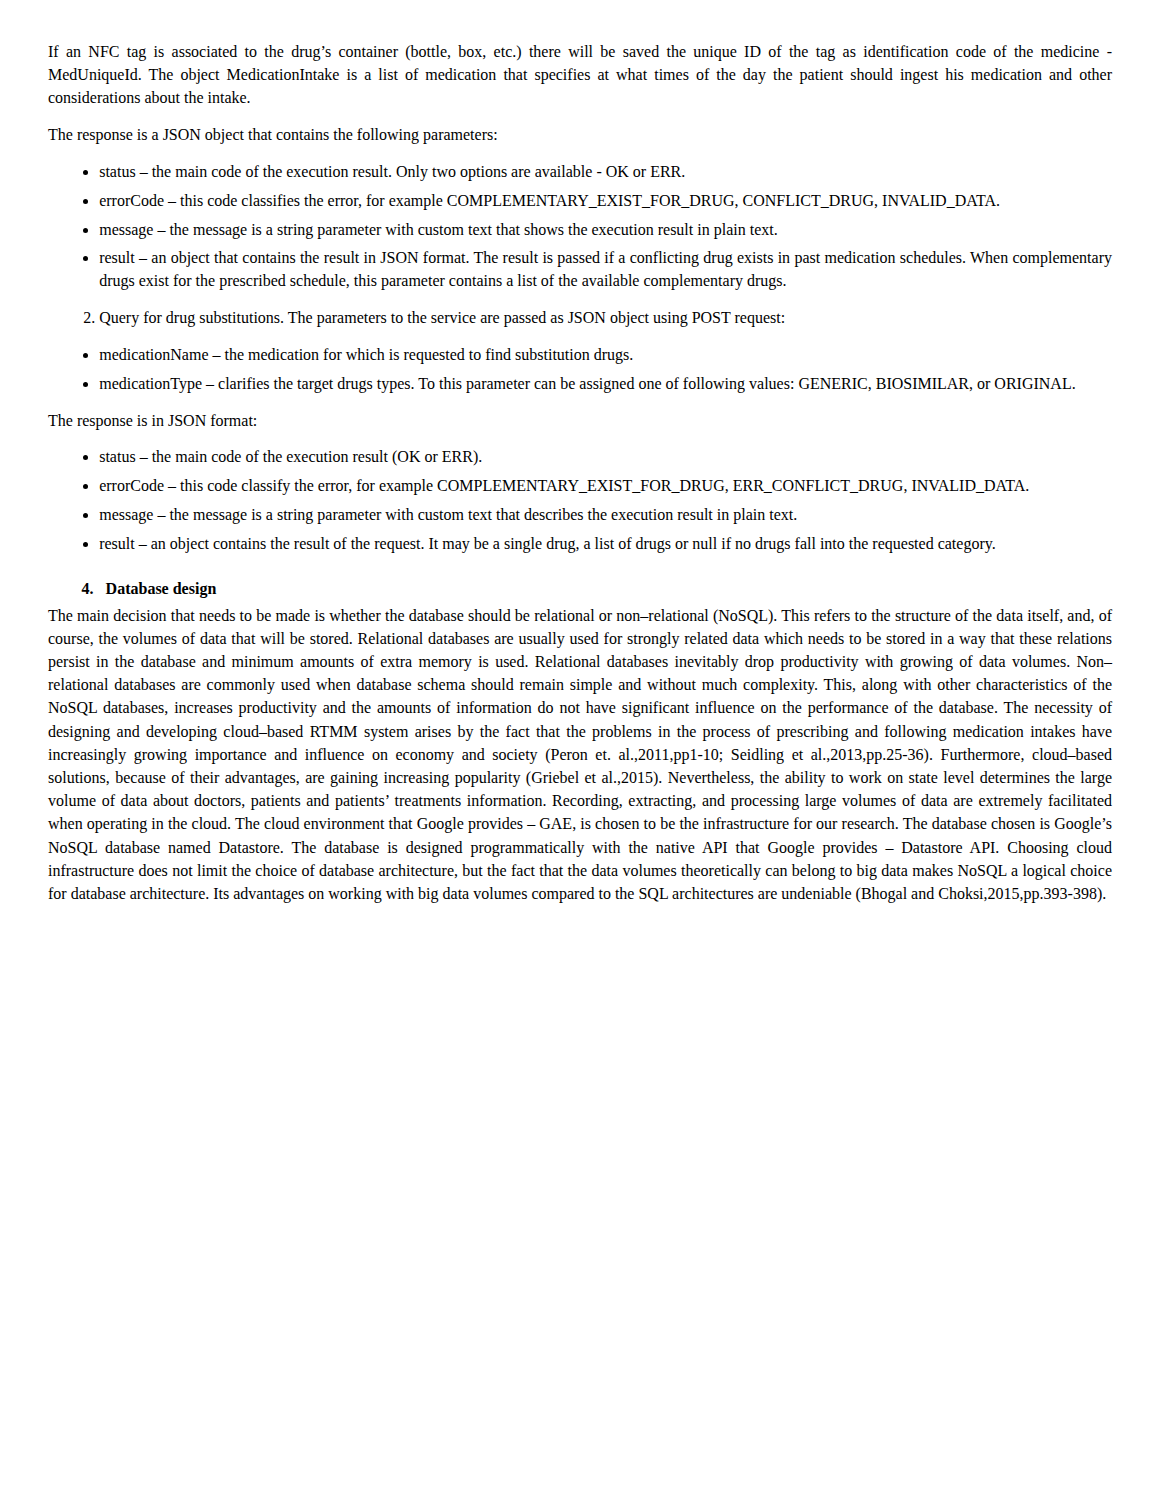If an NFC tag is associated to the drug’s container (bottle, box, etc.) there will be saved the unique ID of the tag as identification code of the medicine - MedUniqueId. The object MedicationIntake is a list of medication that specifies at what times of the day the patient should ingest his medication and other considerations about the intake.
The response is a JSON object that contains the following parameters:
status – the main code of the execution result. Only two options are available - OK or ERR.
errorCode – this code classifies the error, for example COMPLEMENTARY_EXIST_FOR_DRUG, CONFLICT_DRUG, INVALID_DATA.
message – the message is a string parameter with custom text that shows the execution result in plain text.
result – an object that contains the result in JSON format. The result is passed if a conflicting drug exists in past medication schedules. When complementary drugs exist for the prescribed schedule, this parameter contains a list of the available complementary drugs.
Query for drug substitutions. The parameters to the service are passed as JSON object using POST request:
medicationName – the medication for which is requested to find substitution drugs.
medicationType – clarifies the target drugs types. To this parameter can be assigned one of following values: GENERIC, BIOSIMILAR, or ORIGINAL.
The response is in JSON format:
status – the main code of the execution result (OK or ERR).
errorCode – this code classify the error, for example COMPLEMENTARY_EXIST_FOR_DRUG, ERR_CONFLICT_DRUG, INVALID_DATA.
message – the message is a string parameter with custom text that describes the execution result in plain text.
result – an object contains the result of the request. It may be a single drug, a list of drugs or null if no drugs fall into the requested category.
4. Database design
The main decision that needs to be made is whether the database should be relational or non–relational (NoSQL). This refers to the structure of the data itself, and, of course, the volumes of data that will be stored. Relational databases are usually used for strongly related data which needs to be stored in a way that these relations persist in the database and minimum amounts of extra memory is used. Relational databases inevitably drop productivity with growing of data volumes. Non–relational databases are commonly used when database schema should remain simple and without much complexity. This, along with other characteristics of the NoSQL databases, increases productivity and the amounts of information do not have significant influence on the performance of the database. The necessity of designing and developing cloud–based RTMM system arises by the fact that the problems in the process of prescribing and following medication intakes have increasingly growing importance and influence on economy and society (Peron et. al.,2011,pp1-10; Seidling et al.,2013,pp.25-36). Furthermore, cloud–based solutions, because of their advantages, are gaining increasing popularity (Griebel et al.,2015). Nevertheless, the ability to work on state level determines the large volume of data about doctors, patients and patients’ treatments information. Recording, extracting, and processing large volumes of data are extremely facilitated when operating in the cloud. The cloud environment that Google provides – GAE, is chosen to be the infrastructure for our research. The database chosen is Google’s NoSQL database named Datastore. The database is designed programmatically with the native API that Google provides – Datastore API. Choosing cloud infrastructure does not limit the choice of database architecture, but the fact that the data volumes theoretically can belong to big data makes NoSQL a logical choice for database architecture. Its advantages on working with big data volumes compared to the SQL architectures are undeniable (Bhogal and Choksi,2015,pp.393-398).